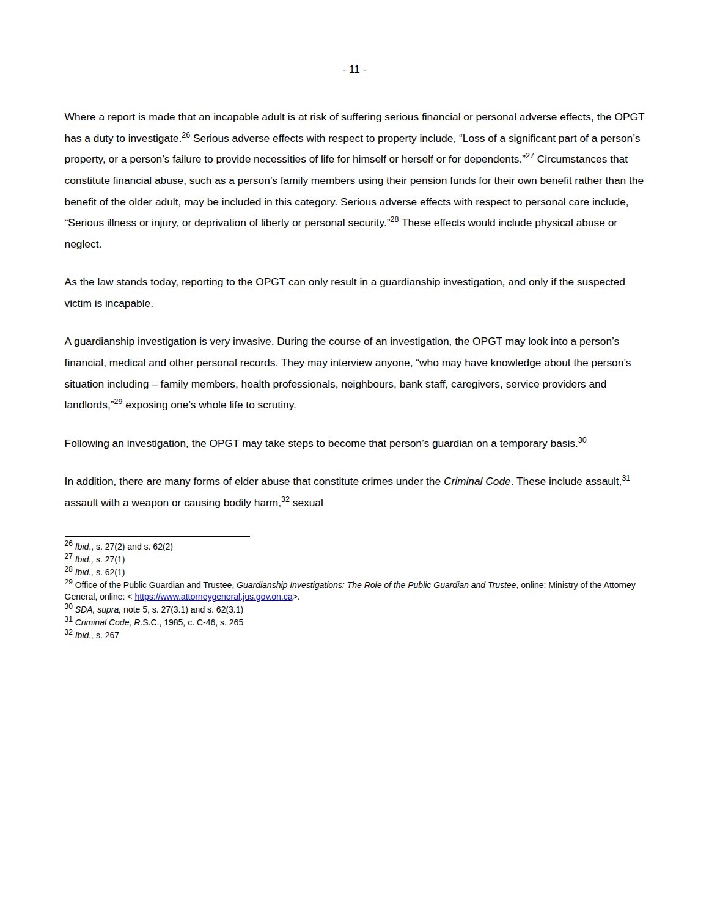- 11 -
Where a report is made that an incapable adult is at risk of suffering serious financial or personal adverse effects, the OPGT has a duty to investigate.26 Serious adverse effects with respect to property include, “Loss of a significant part of a person’s property, or a person’s failure to provide necessities of life for himself or herself or for dependents.”27 Circumstances that constitute financial abuse, such as a person’s family members using their pension funds for their own benefit rather than the benefit of the older adult, may be included in this category. Serious adverse effects with respect to personal care include, “Serious illness or injury, or deprivation of liberty or personal security.”28 These effects would include physical abuse or neglect.
As the law stands today, reporting to the OPGT can only result in a guardianship investigation, and only if the suspected victim is incapable.
A guardianship investigation is very invasive. During the course of an investigation, the OPGT may look into a person’s financial, medical and other personal records. They may interview anyone, “who may have knowledge about the person’s situation including – family members, health professionals, neighbours, bank staff, caregivers, service providers and landlords,”29 exposing one’s whole life to scrutiny.
Following an investigation, the OPGT may take steps to become that person’s guardian on a temporary basis.30
In addition, there are many forms of elder abuse that constitute crimes under the Criminal Code. These include assault,31 assault with a weapon or causing bodily harm,32 sexual
26 Ibid., s. 27(2) and s. 62(2)
27 Ibid., s. 27(1)
28 Ibid., s. 62(1)
29 Office of the Public Guardian and Trustee, Guardianship Investigations: The Role of the Public Guardian and Trustee, online: Ministry of the Attorney General, online: < https://www.attorneygeneral.jus.gov.on.ca>.
30 SDA, supra, note 5, s. 27(3.1) and s. 62(3.1)
31 Criminal Code, R.S.C., 1985, c. C-46, s. 265
32 Ibid., s. 267